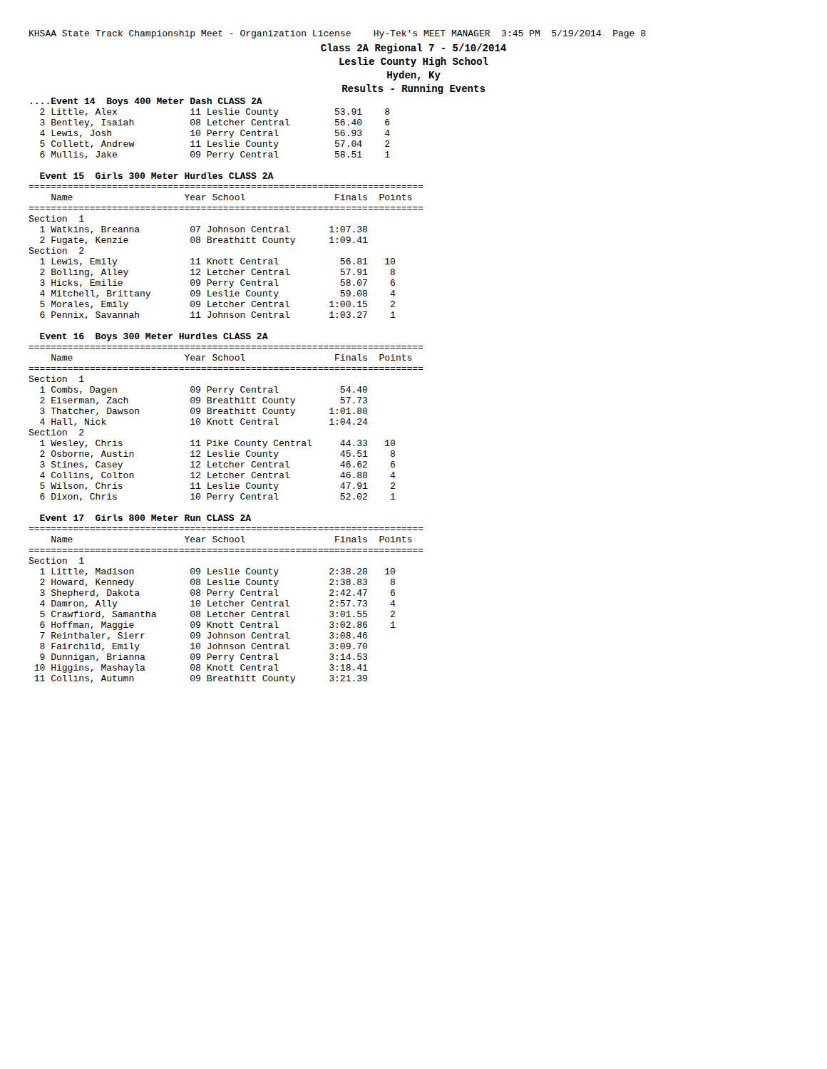KHSAA State Track Championship Meet - Organization License Hy-Tek's MEET MANAGER 3:45 PM 5/19/2014 Page 8
Class 2A Regional 7 - 5/10/2014
Leslie County High School
Hyden, Ky
Results - Running Events
....Event 14  Boys 400 Meter Dash CLASS 2A
  2 Little, Alex             11 Leslie County          53.91    8
  3 Bentley, Isaiah          08 Letcher Central        56.40    6
  4 Lewis, Josh              10 Perry Central          56.93    4
  5 Collett, Andrew          11 Leslie County          57.04    2
  6 Mullis, Jake             09 Perry Central          58.51    1

  Event 15  Girls 300 Meter Hurdles CLASS 2A
=======================================================================
    Name                    Year School                Finals  Points
=======================================================================
Section  1
  1 Watkins, Breanna         07 Johnson Central       1:07.38
  2 Fugate, Kenzie           08 Breathitt County      1:09.41
Section  2
  1 Lewis, Emily             11 Knott Central           56.81   10
  2 Bolling, Alley           12 Letcher Central         57.91    8
  3 Hicks, Emilie            09 Perry Central           58.07    6
  4 Mitchell, Brittany       09 Leslie County           59.08    4
  5 Morales, Emily           09 Letcher Central       1:00.15    2
  6 Pennix, Savannah         11 Johnson Central       1:03.27    1

  Event 16  Boys 300 Meter Hurdles CLASS 2A
=======================================================================
    Name                    Year School                Finals  Points
=======================================================================
Section  1
  1 Combs, Dagen             09 Perry Central           54.40
  2 Eiserman, Zach           09 Breathitt County        57.73
  3 Thatcher, Dawson         09 Breathitt County      1:01.80
  4 Hall, Nick               10 Knott Central         1:04.24
Section  2
  1 Wesley, Chris            11 Pike County Central     44.33   10
  2 Osborne, Austin          12 Leslie County           45.51    8
  3 Stines, Casey            12 Letcher Central         46.62    6
  4 Collins, Colton          12 Letcher Central         46.88    4
  5 Wilson, Chris            11 Leslie County           47.91    2
  6 Dixon, Chris             10 Perry Central           52.02    1

  Event 17  Girls 800 Meter Run CLASS 2A
=======================================================================
    Name                    Year School                Finals  Points
=======================================================================
Section  1
  1 Little, Madison          09 Leslie County         2:38.28   10
  2 Howard, Kennedy          08 Leslie County         2:38.83    8
  3 Shepherd, Dakota         08 Perry Central         2:42.47    6
  4 Damron, Ally             10 Letcher Central       2:57.73    4
  5 Crawfiord, Samantha      08 Letcher Central       3:01.55    2
  6 Hoffman, Maggie          09 Knott Central         3:02.86    1
  7 Reinthaler, Sierr        09 Johnson Central       3:08.46
  8 Fairchild, Emily         10 Johnson Central       3:09.70
  9 Dunnigan, Brianna        09 Perry Central         3:14.53
 10 Higgins, Mashayla        08 Knott Central         3:18.41
 11 Collins, Autumn          09 Breathitt County      3:21.39